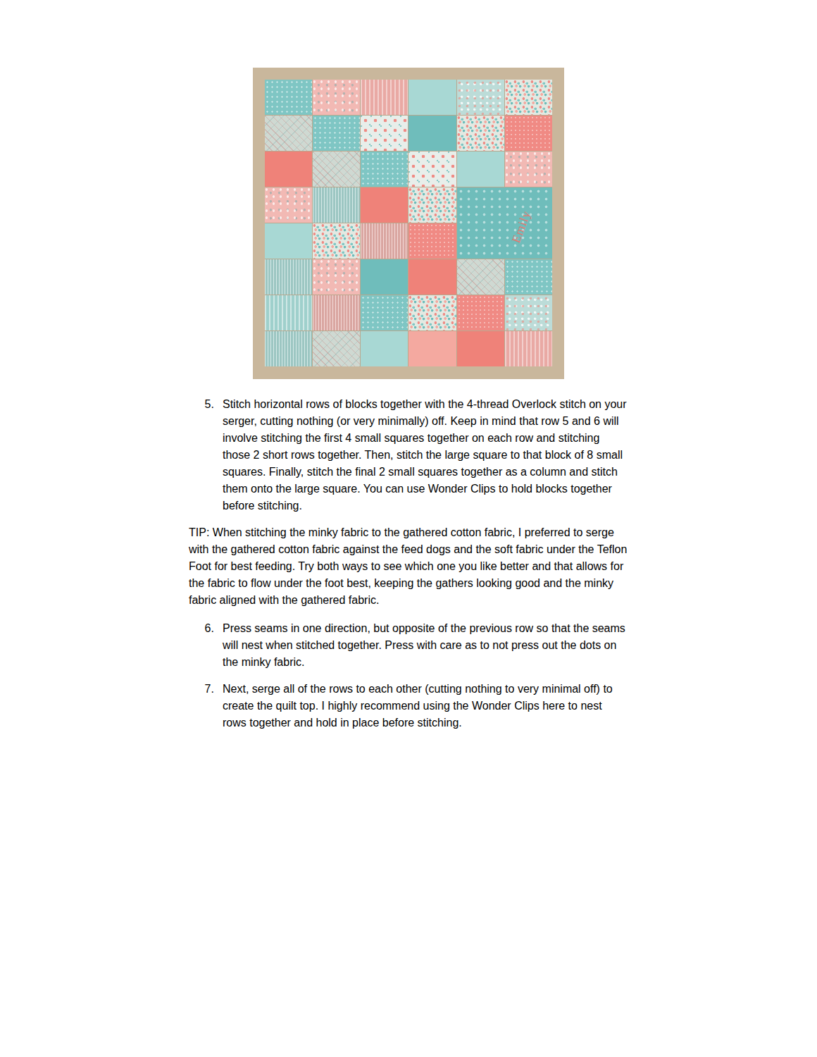Emily
Stitch horizontal rows of blocks together with the 4-thread Overlock stitch on your serger, cutting nothing (or very minimally) off. Keep in mind that row 5 and 6 will involve stitching the first 4 small squares together on each row and stitching those 2 short rows together. Then, stitch the large square to that block of 8 small squares. Finally, stitch the final 2 small squares together as a column and stitch them onto the large square. You can use Wonder Clips to hold blocks together before stitching.
TIP: When stitching the minky fabric to the gathered cotton fabric, I preferred to serge with the gathered cotton fabric against the feed dogs and the soft fabric under the Teflon Foot for best feeding. Try both ways to see which one you like better and that allows for the fabric to flow under the foot best, keeping the gathers looking good and the minky fabric aligned with the gathered fabric.
Press seams in one direction, but opposite of the previous row so that the seams will nest when stitched together. Press with care as to not press out the dots on the minky fabric.
Next, serge all of the rows to each other (cutting nothing to very minimal off) to create the quilt top. I highly recommend using the Wonder Clips here to nest rows together and hold in place before stitching.